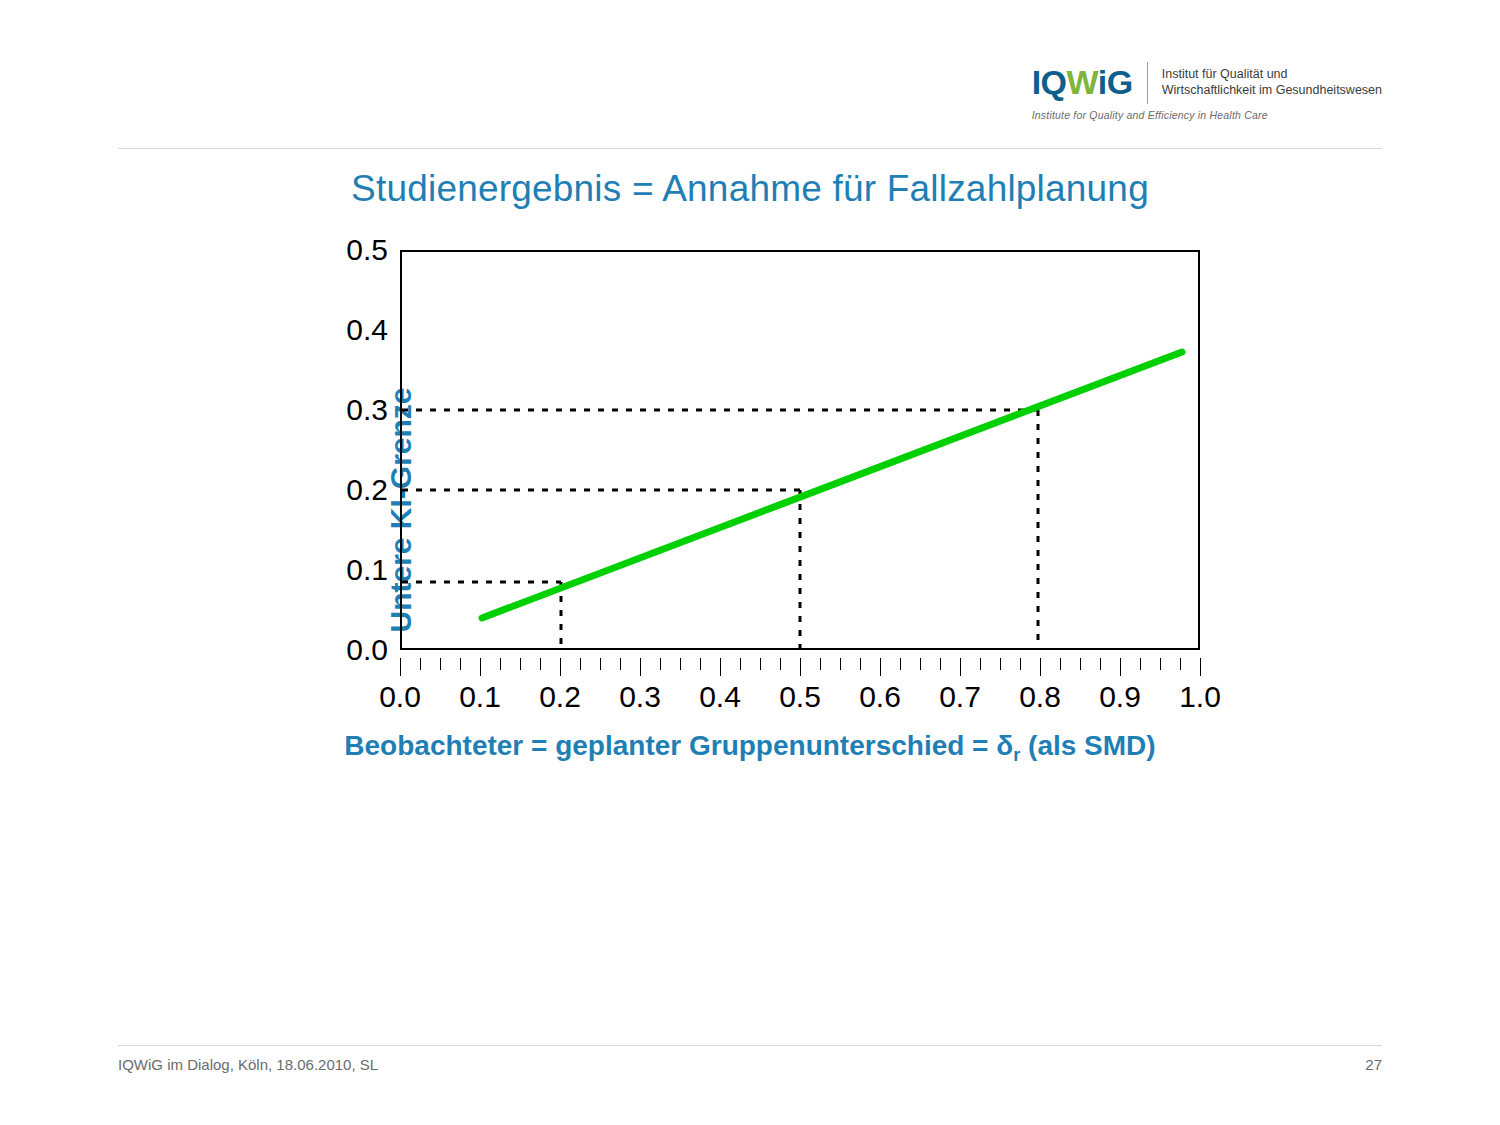IQWiG
Institut für Qualität und
Wirtschaftlichkeit im Gesundheitswesen
Institute for Quality and Efficiency in Health Care
Studienergebnis = Annahme für Fallzahlplanung
Untere KI-Grenze
0.5 0.4 0.3 0.2 0.1 0.0
0.0
0.1
0.2
0.3
0.4
0.5
0.6
0.7
0.8
0.9
1.0
Beobachteter = geplanter Gruppenunterschied = δr (als SMD)
IQWiG im Dialog, Köln, 18.06.2010, SL 27